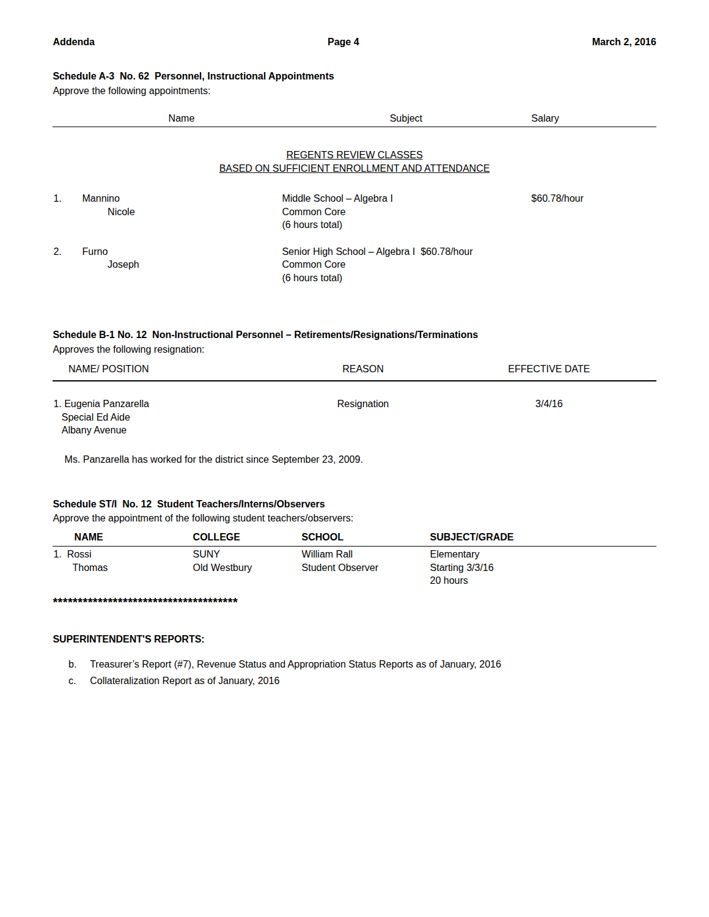Addenda Page 4 March 2, 2016
Schedule A-3 No. 62 Personnel, Instructional Appointments
Approve the following appointments:
| | Name | Subject | Salary |
| --- | --- | --- | --- |
REGENTS REVIEW CLASSES
BASED ON SUFFICIENT ENROLLMENT AND ATTENDANCE
| 1. | Mannino Nicole | Middle School – Algebra I Common Core (6 hours total) | $60.78/hour |
| 2. | Furno Joseph | Senior High School – Algebra I $60.78/hour Common Core (6 hours total) | |
Schedule B-1 No. 12 Non-Instructional Personnel – Retirements/Resignations/Terminations
Approves the following resignation:
| NAME/ POSITION | REASON | EFFECTIVE DATE |
| --- | --- | --- |
| 1. Eugenia Panzarella Special Ed Aide Albany Avenue | Resignation | 3/4/16 |
Ms. Panzarella has worked for the district since September 23, 2009.
Schedule ST/I No. 12 Student Teachers/Interns/Observers
Approve the appointment of the following student teachers/observers:
| NAME | COLLEGE | SCHOOL | SUBJECT/GRADE |
| --- | --- | --- | --- |
| 1. Rossi Thomas | SUNY Old Westbury | William Rall Student Observer | Elementary Starting 3/3/16 20 hours |
*************************************
SUPERINTENDENT'S REPORTS:
b. Treasurer’s Report (#7), Revenue Status and Appropriation Status Reports as of January, 2016
c. Collateralization Report as of January, 2016